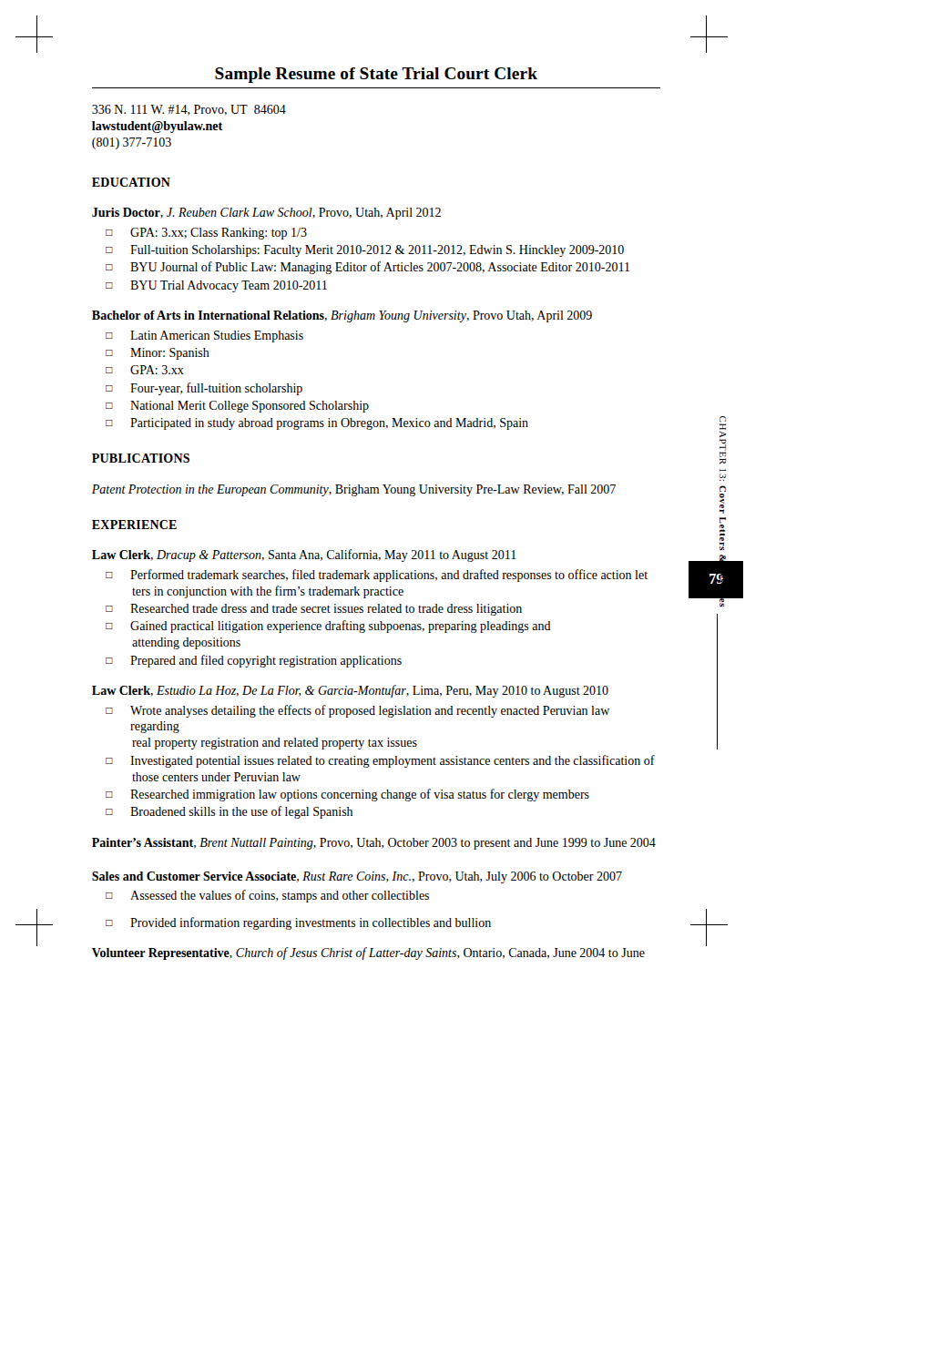Sample Resume of State Trial Court Clerk
336 N. 111 W. #14, Provo, UT 84604
lawstudent@byulaw.net
(801) 377-7103
EDUCATION
Juris Doctor, J. Reuben Clark Law School, Provo, Utah, April 2012
GPA: 3.xx; Class Ranking: top 1/3
Full-tuition Scholarships: Faculty Merit 2010-2012 & 2011-2012, Edwin S. Hinckley 2009-2010
BYU Journal of Public Law: Managing Editor of Articles 2007-2008, Associate Editor 2010-2011
BYU Trial Advocacy Team 2010-2011
Bachelor of Arts in International Relations, Brigham Young University, Provo Utah, April 2009
Latin American Studies Emphasis
Minor: Spanish
GPA: 3.xx
Four-year, full-tuition scholarship
National Merit College Sponsored Scholarship
Participated in study abroad programs in Obregon, Mexico and Madrid, Spain
PUBLICATIONS
Patent Protection in the European Community, Brigham Young University Pre-Law Review, Fall 2007
EXPERIENCE
Law Clerk, Dracup & Patterson, Santa Ana, California, May 2011 to August 2011
Performed trademark searches, filed trademark applications, and drafted responses to office action letters in conjunction with the firm’s trademark practice
Researched trade dress and trade secret issues related to trade dress litigation
Gained practical litigation experience drafting subpoenas, preparing pleadings andattending depositions
Prepared and filed copyright registration applications
Law Clerk, Estudio La Hoz, De La Flor, & Garcia-Montufar, Lima, Peru, May 2010 to August 2010
Wrote analyses detailing the effects of proposed legislation and recently enacted Peruvian law regardingreal property registration and related property tax issues
Investigated potential issues related to creating employment assistance centers and the classification ofthose centers under Peruvian law
Researched immigration law options concerning change of visa status for clergy members
Broadened skills in the use of legal Spanish
Painter’s Assistant, Brent Nuttall Painting, Provo, Utah, October 2003 to present and June 1999 to June 2004
Sales and Customer Service Associate, Rust Rare Coins, Inc., Provo, Utah, July 2006 to October 2007
Assessed the values of coins, stamps and other collectibles
Provided information regarding investments in collectibles and bullion
Volunteer Representative, Church of Jesus Christ of Latter-day Saints, Ontario, Canada, June 2004 to June 2006
SKILLS & INTERESTS
Play the saxophone and sing in a blues/funk band called Wave O’ Blues
Played the saxophone and clarinet in numerous jazz ensembles and orchestral groups, both at schooland independently
Studied extensively the Spanish language as well as the history and culture of Latin America and Spain
79
CHAPTER 13: Cover Letters & Resumes